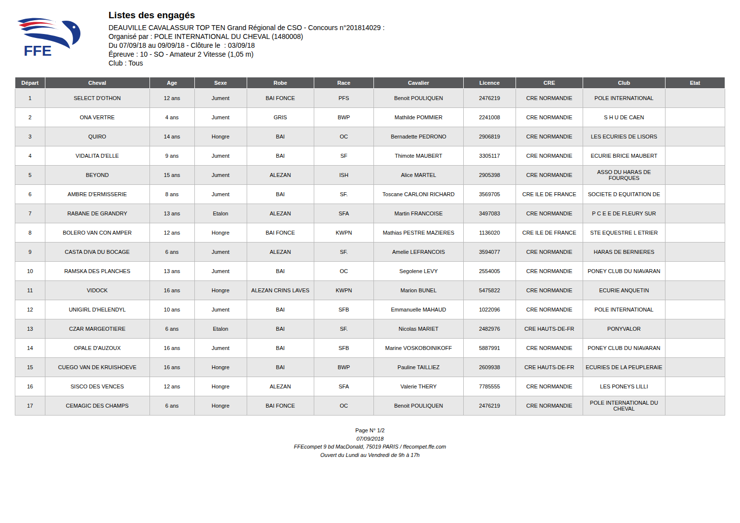FFE
Listes des engagés
DEAUVILLE CAVALASSUR TOP TEN Grand Régional de CSO - Concours n°201814029 :
Organisé par : POLE INTERNATIONAL DU CHEVAL (1480008)
Du 07/09/18 au 09/09/18 - Clôture le : 03/09/18
Épreuve : 10 - SO - Amateur 2 Vitesse (1,05 m)
Club : Tous
| Départ | Cheval | Age | Sexe | Robe | Race | Cavalier | Licence | CRE | Club | Etat |
| --- | --- | --- | --- | --- | --- | --- | --- | --- | --- | --- |
| 1 | SELECT D'OTHON | 12 ans | Jument | BAI FONCE | PFS | Benoit POULIQUEN | 2476219 | CRE NORMANDIE | POLE INTERNATIONAL | |
| 2 | ONA VERTRE | 4 ans | Jument | GRIS | BWP | Mathilde POMMIER | 2241008 | CRE NORMANDIE | S H U DE CAEN | |
| 3 | QUIRO | 14 ans | Hongre | BAI | OC | Bernadette PEDRONO | 2906819 | CRE NORMANDIE | LES ECURIES DE LISORS | |
| 4 | VIDALITA D'ELLE | 9 ans | Jument | BAI | SF | Thimote MAUBERT | 3305117 | CRE NORMANDIE | ECURIE BRICE MAUBERT | |
| 5 | BEYOND | 15 ans | Jument | ALEZAN | ISH | Alice MARTEL | 2905398 | CRE NORMANDIE | ASSO DU HARAS DE FOURQUES | |
| 6 | AMBRE D'ERMISSERIE | 8 ans | Jument | BAI | SF. | Toscane CARLONI RICHARD | 3569705 | CRE ILE DE FRANCE | SOCIETE D EQUITATION DE | |
| 7 | RABANE DE GRANDRY | 13 ans | Etalon | ALEZAN | SFA | Martin FRANCOISE | 3497083 | CRE NORMANDIE | P C E E DE FLEURY SUR | |
| 8 | BOLERO VAN CON AMPER | 12 ans | Hongre | BAI FONCE | KWPN | Mathias PESTRE MAZIERES | 1136020 | CRE ILE DE FRANCE | STE EQUESTRE L ETRIER | |
| 9 | CASTA DIVA DU BOCAGE | 6 ans | Jument | ALEZAN | SF. | Amelie LEFRANCOIS | 3594077 | CRE NORMANDIE | HARAS DE BERNIERES | |
| 10 | RAMSKA DES PLANCHES | 13 ans | Jument | BAI | OC | Segolene LEVY | 2554005 | CRE NORMANDIE | PONEY CLUB DU NIAVARAN | |
| 11 | VIDOCK | 16 ans | Hongre | ALEZAN CRINS LAVES | KWPN | Marion BUNEL | 5475822 | CRE NORMANDIE | ECURIE ANQUETIN | |
| 12 | UNIGIRL D'HELENDYL | 10 ans | Jument | BAI | SFB | Emmanuelle MAHAUD | 1022096 | CRE NORMANDIE | POLE INTERNATIONAL | |
| 13 | CZAR MARGEOTIERE | 6 ans | Etalon | BAI | SF. | Nicolas MARIET | 2482976 | CRE HAUTS-DE-FR | PONYVALOR | |
| 14 | OPALE D'AUZOUX | 16 ans | Jument | BAI | SFB | Marine VOSKOBOINIKOFF | 5887991 | CRE NORMANDIE | PONEY CLUB DU NIAVARAN | |
| 15 | CUEGO VAN DE KRUISHOEVE | 16 ans | Hongre | BAI | BWP | Pauline TAILLIEZ | 2609938 | CRE HAUTS-DE-FR | ECURIES DE LA PEUPLERAIE | |
| 16 | SISCO DES VENCES | 12 ans | Hongre | ALEZAN | SFA | Valerie THERY | 7785555 | CRE NORMANDIE | LES PONEYS LILLI | |
| 17 | CEMAGIC DES CHAMPS | 6 ans | Hongre | BAI FONCE | OC | Benoit POULIQUEN | 2476219 | CRE NORMANDIE | POLE INTERNATIONAL DU CHEVAL | |
Page N° 1/2
07/09/2018
FFEcompet 9 bd MacDonald, 75019 PARIS / ffecompet.ffe.com
Ouvert du Lundi au Vendredi de 9h à 17h